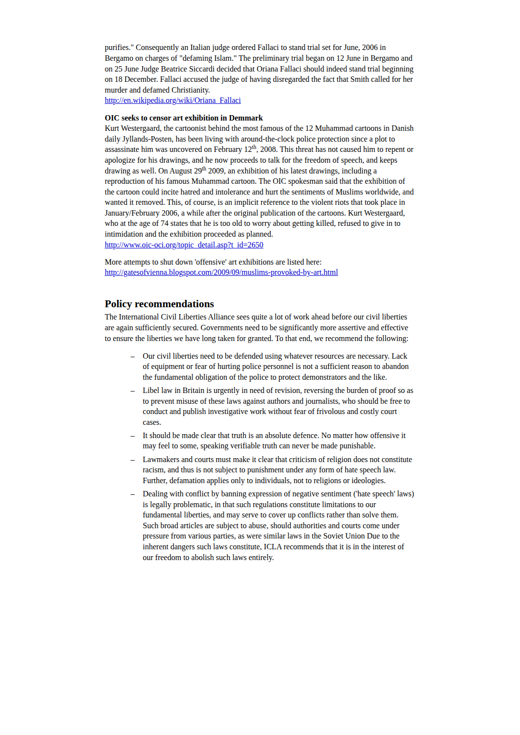purifies." Consequently an Italian judge ordered Fallaci to stand trial set for June, 2006 in Bergamo on charges of "defaming Islam." The preliminary trial began on 12 June in Bergamo and on 25 June Judge Beatrice Siccardi decided that Oriana Fallaci should indeed stand trial beginning on 18 December. Fallaci accused the judge of having disregarded the fact that Smith called for her murder and defamed Christianity.
http://en.wikipedia.org/wiki/Oriana_Fallaci
OIC seeks to censor art exhibition in Demmark
Kurt Westergaard, the cartoonist behind the most famous of the 12 Muhammad cartoons in Danish daily Jyllands-Posten, has been living with around-the-clock police protection since a plot to assassinate him was uncovered on February 12th, 2008. This threat has not caused him to repent or apologize for his drawings, and he now proceeds to talk for the freedom of speech, and keeps drawing as well. On August 29th 2009, an exhibition of his latest drawings, including a reproduction of his famous Muhammad cartoon. The OIC spokesman said that the exhibition of the cartoon could incite hatred and intolerance and hurt the sentiments of Muslims worldwide, and wanted it removed. This, of course, is an implicit reference to the violent riots that took place in January/February 2006, a while after the original publication of the cartoons. Kurt Westergaard, who at the age of 74 states that he is too old to worry about getting killed, refused to give in to intimidation and the exhibition proceeded as planned.
http://www.oic-oci.org/topic_detail.asp?t_id=2650
More attempts to shut down 'offensive' art exhibitions are listed here:
http://gatesofvienna.blogspot.com/2009/09/muslims-provoked-by-art.html
Policy recommendations
The International Civil Liberties Alliance sees quite a lot of work ahead before our civil liberties are again sufficiently secured. Governments need to be significantly more assertive and effective to ensure the liberties we have long taken for granted. To that end, we recommend the following:
Our civil liberties need to be defended using whatever resources are necessary. Lack of equipment or fear of hurting police personnel is not a sufficient reason to abandon the fundamental obligation of the police to protect demonstrators and the like.
Libel law in Britain is urgently in need of revision, reversing the burden of proof so as to prevent misuse of these laws against authors and journalists, who should be free to conduct and publish investigative work without fear of frivolous and costly court cases.
It should be made clear that truth is an absolute defence. No matter how offensive it may feel to some, speaking verifiable truth can never be made punishable.
Lawmakers and courts must make it clear that criticism of religion does not constitute racism, and thus is not subject to punishment under any form of hate speech law. Further, defamation applies only to individuals, not to religions or ideologies.
Dealing with conflict by banning expression of negative sentiment ('hate speech' laws) is legally problematic, in that such regulations constitute limitations to our fundamental liberties, and may serve to cover up conflicts rather than solve them. Such broad articles are subject to abuse, should authorities and courts come under pressure from various parties, as were similar laws in the Soviet Union Due to the inherent dangers such laws constitute, ICLA recommends that it is in the interest of our freedom to abolish such laws entirely.